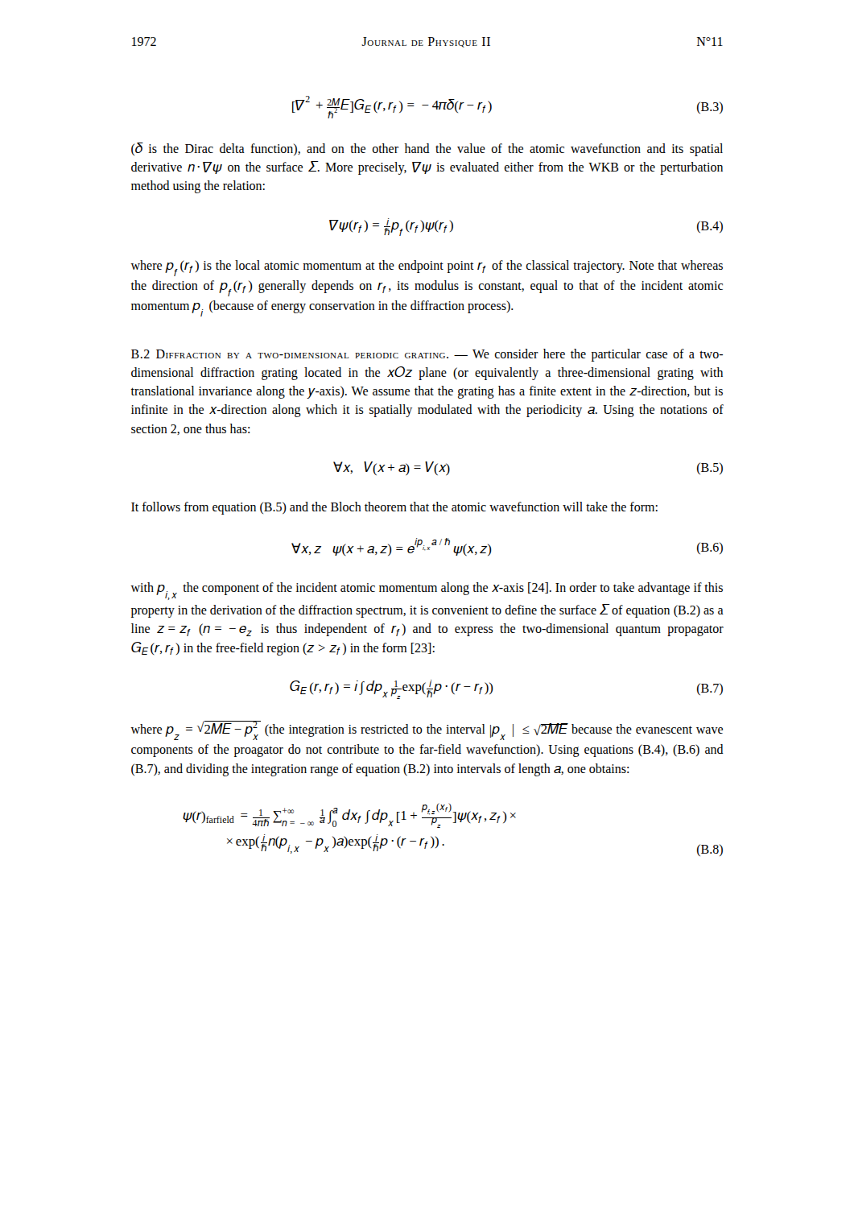1972 Journal de Physique II N°11
[ ∇2 + 2M ℏ2 E ] GE (r, rf) = −4πδ (r− rf) (B.3)
(δ is the Dirac delta function), and on the other hand the value of the atomic wavefunction and its spatial derivative n⋅∇ψ on the surface Σ. More precisely, ∇ψ is evaluated either from the WKB or the perturbation method using the relation:
∇ψ (rf) = iℏ pf (rf) ψ (rf) (B.4)
where pf(rf) is the local atomic momentum at the endpoint point rf of the classical trajectory. Note that whereas the direction of pf(rf) generally depends on rf, its modulus is constant, equal to that of the incident atomic momentum pi (because of energy conservation in the diffraction process).
B.2 Diffraction by a two-dimensional periodic grating. — We consider here the particular case of a two-dimensional diffraction grating located in the xOz plane (or equivalently a three-dimensional grating with translational invariance along the y-axis). We assume that the grating has a finite extent in the z-direction, but is infinite in the x-direction along which it is spatially modulated with the periodicity a. Using the notations of section 2, one thus has:
∀x, V(x+a) = V(x) (B.5)
It follows from equation (B.5) and the Bloch theorem that the atomic wavefunction will take the form:
∀x,z ψ(x+a,z) = e ipi,xa/ℏ ψ(x,z) (B.6)
with pi,x the component of the incident atomic momentum along the x-axis [24]. In order to take advantage if this property in the derivation of the diffraction spectrum, it is convenient to define the surface Σ of equation (B.2) as a line z=zf (n=−ez is thus independent of rf) and to express the two-dimensional quantum propagator GE(r,rf) in the free-field region (z>zf) in the form [23]:
GE (r,rf) = i ∫ dpx 1pz exp ( iℏ p ⋅ (r−rf) ) (B.7)
where pz=2ME−px2 (the integration is restricted to the interval |px|≤2ME because the evanescent wave components of the proagator do not contribute to the far-field wavefunction). Using equations (B.4), (B.6) and (B.7), and dividing the integration range of equation (B.2) into intervals of length a, one obtains:
ψ(r) farfield = 14πℏ ∑ n=−∞ +∞ 1a ∫0a dxf ∫ dpx [ 1+ pf,z(xf) pz ] ψ(xf,zf) × × exp ( iℏ n (pi,x−px) a ) exp ( iℏ p ⋅ (r−rf) ) . (B.8)